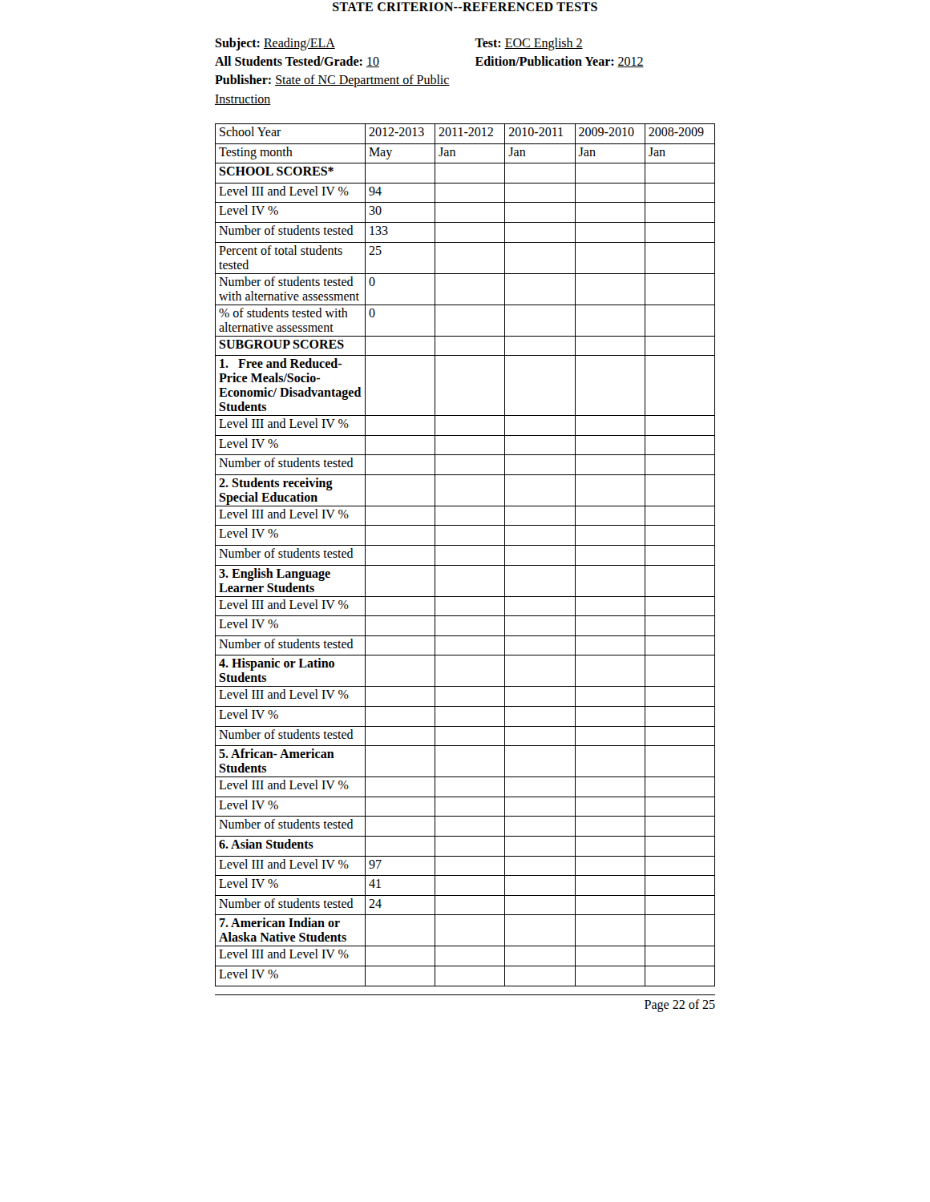STATE CRITERION--REFERENCED TESTS
Subject: Reading/ELA
Test: EOC English 2
All Students Tested/Grade: 10
Edition/Publication Year: 2012
Publisher: State of NC Department of Public Instruction
| School Year | 2012-2013 | 2011-2012 | 2010-2011 | 2009-2010 | 2008-2009 |
| Testing month | May | Jan | Jan | Jan | Jan |
| SCHOOL SCORES* | | | | | |
| Level III and Level IV % | 94 | | | | |
| Level IV % | 30 | | | | |
| Number of students tested | 133 | | | | |
| Percent of total students tested | 25 | | | | |
| Number of students tested with alternative assessment | 0 | | | | |
| % of students tested with alternative assessment | 0 | | | | |
| SUBGROUP SCORES | | | | | |
| 1. Free and Reduced-Price Meals/Socio-Economic/ Disadvantaged Students | | | | | |
| Level III and Level IV % | | | | | |
| Level IV % | | | | | |
| Number of students tested | | | | | |
| 2. Students receiving Special Education | | | | | |
| Level III and Level IV % | | | | | |
| Level IV % | | | | | |
| Number of students tested | | | | | |
| 3. English Language Learner Students | | | | | |
| Level III and Level IV % | | | | | |
| Level IV % | | | | | |
| Number of students tested | | | | | |
| 4. Hispanic or Latino Students | | | | | |
| Level III and Level IV % | | | | | |
| Level IV % | | | | | |
| Number of students tested | | | | | |
| 5. African- American Students | | | | | |
| Level III and Level IV % | | | | | |
| Level IV % | | | | | |
| Number of students tested | | | | | |
| 6. Asian Students | | | | | |
| Level III and Level IV % | 97 | | | | |
| Level IV % | 41 | | | | |
| Number of students tested | 24 | | | | |
| 7. American Indian or Alaska Native Students | | | | | |
| Level III and Level IV % | | | | | |
| Level IV % | | | | | |
Page 22 of 25